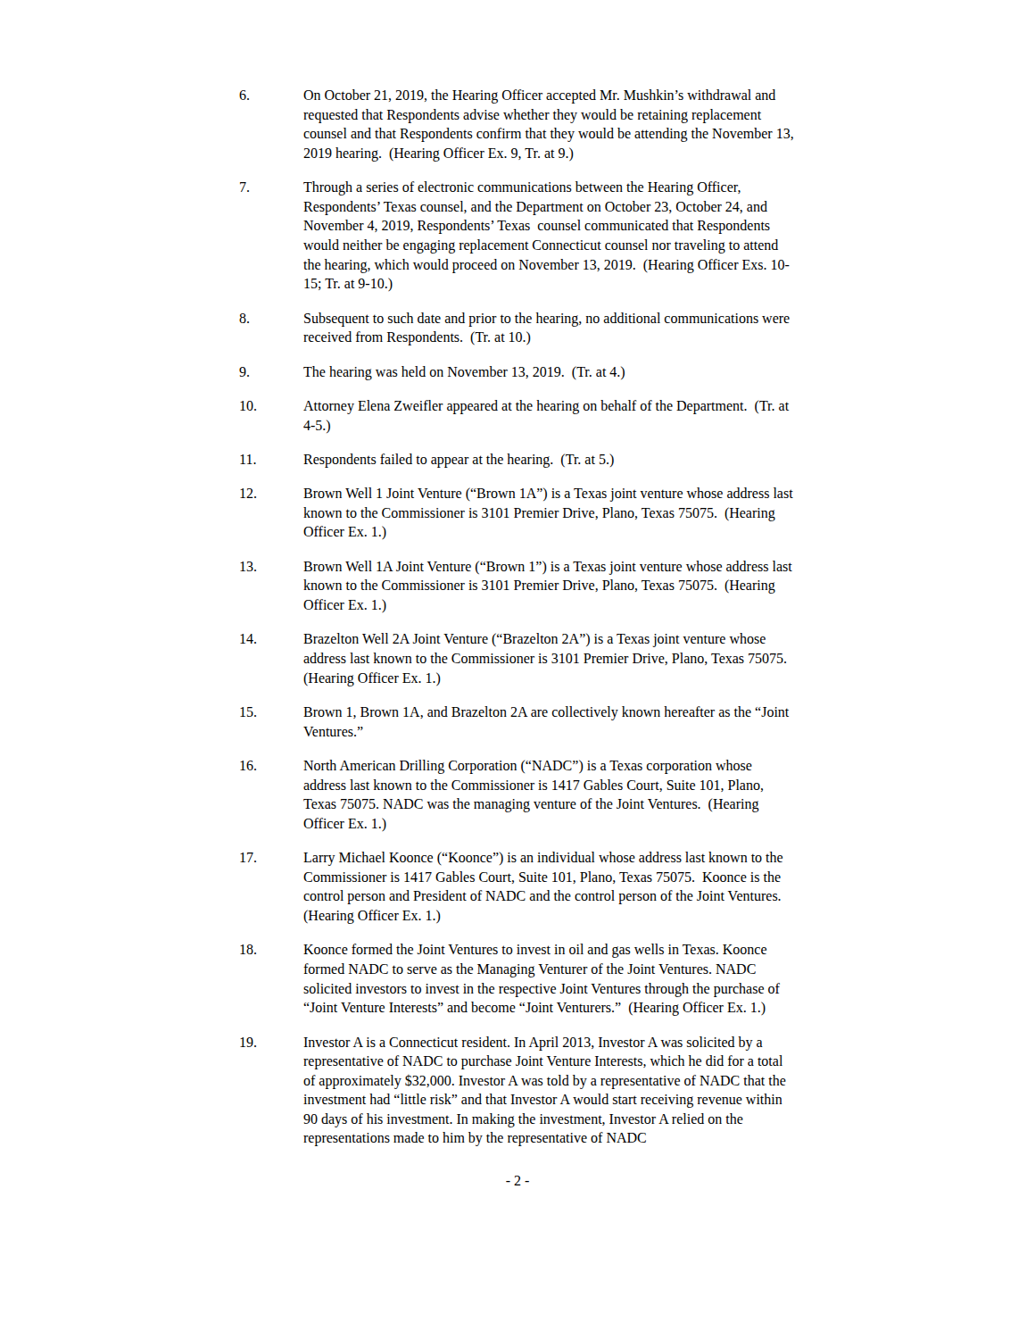6. On October 21, 2019, the Hearing Officer accepted Mr. Mushkin’s withdrawal and requested that Respondents advise whether they would be retaining replacement counsel and that Respondents confirm that they would be attending the November 13, 2019 hearing. (Hearing Officer Ex. 9, Tr. at 9.)
7. Through a series of electronic communications between the Hearing Officer, Respondents’ Texas counsel, and the Department on October 23, October 24, and November 4, 2019, Respondents’ Texas counsel communicated that Respondents would neither be engaging replacement Connecticut counsel nor traveling to attend the hearing, which would proceed on November 13, 2019. (Hearing Officer Exs. 10-15; Tr. at 9-10.)
8. Subsequent to such date and prior to the hearing, no additional communications were received from Respondents. (Tr. at 10.)
9. The hearing was held on November 13, 2019. (Tr. at 4.)
10. Attorney Elena Zweifler appeared at the hearing on behalf of the Department. (Tr. at 4-5.)
11. Respondents failed to appear at the hearing. (Tr. at 5.)
12. Brown Well 1 Joint Venture (“Brown 1A”) is a Texas joint venture whose address last known to the Commissioner is 3101 Premier Drive, Plano, Texas 75075. (Hearing Officer Ex. 1.)
13. Brown Well 1A Joint Venture (“Brown 1”) is a Texas joint venture whose address last known to the Commissioner is 3101 Premier Drive, Plano, Texas 75075. (Hearing Officer Ex. 1.)
14. Brazelton Well 2A Joint Venture (“Brazelton 2A”) is a Texas joint venture whose address last known to the Commissioner is 3101 Premier Drive, Plano, Texas 75075. (Hearing Officer Ex. 1.)
15. Brown 1, Brown 1A, and Brazelton 2A are collectively known hereafter as the “Joint Ventures.”
16. North American Drilling Corporation (“NADC”) is a Texas corporation whose address last known to the Commissioner is 1417 Gables Court, Suite 101, Plano, Texas 75075. NADC was the managing venture of the Joint Ventures. (Hearing Officer Ex. 1.)
17. Larry Michael Koonce (“Koonce”) is an individual whose address last known to the Commissioner is 1417 Gables Court, Suite 101, Plano, Texas 75075. Koonce is the control person and President of NADC and the control person of the Joint Ventures. (Hearing Officer Ex. 1.)
18. Koonce formed the Joint Ventures to invest in oil and gas wells in Texas. Koonce formed NADC to serve as the Managing Venturer of the Joint Ventures. NADC solicited investors to invest in the respective Joint Ventures through the purchase of “Joint Venture Interests” and become “Joint Venturers.” (Hearing Officer Ex. 1.)
19. Investor A is a Connecticut resident. In April 2013, Investor A was solicited by a representative of NADC to purchase Joint Venture Interests, which he did for a total of approximately $32,000. Investor A was told by a representative of NADC that the investment had “little risk” and that Investor A would start receiving revenue within 90 days of his investment. In making the investment, Investor A relied on the representations made to him by the representative of NADC
- 2 -